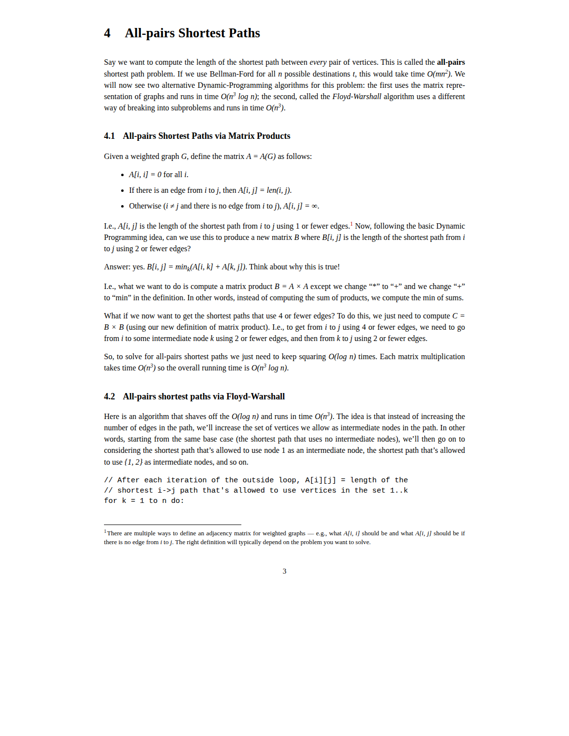4 All-pairs Shortest Paths
Say we want to compute the length of the shortest path between every pair of vertices. This is called the all-pairs shortest path problem. If we use Bellman-Ford for all n possible destinations t, this would take time O(mn2). We will now see two alternative Dynamic-Programming algorithms for this problem: the first uses the matrix representation of graphs and runs in time O(n3 log n); the second, called the Floyd-Warshall algorithm uses a different way of breaking into subproblems and runs in time O(n3).
4.1 All-pairs Shortest Paths via Matrix Products
Given a weighted graph G, define the matrix A = A(G) as follows:
A[i, i] = 0 for all i.
If there is an edge from i to j, then A[i, j] = len(i, j).
Otherwise (i ≠ j and there is no edge from i to j), A[i, j] = ∞.
I.e., A[i, j] is the length of the shortest path from i to j using 1 or fewer edges.1 Now, following the basic Dynamic Programming idea, can we use this to produce a new matrix B where B[i, j] is the length of the shortest path from i to j using 2 or fewer edges?
Answer: yes. B[i, j] = mink(A[i, k] + A[k, j]). Think about why this is true!
I.e., what we want to do is compute a matrix product B = A × A except we change “*” to “+” and we change “+” to “min” in the definition. In other words, instead of computing the sum of products, we compute the min of sums.
What if we now want to get the shortest paths that use 4 or fewer edges? To do this, we just need to compute C = B × B (using our new definition of matrix product). I.e., to get from i to j using 4 or fewer edges, we need to go from i to some intermediate node k using 2 or fewer edges, and then from k to j using 2 or fewer edges.
So, to solve for all-pairs shortest paths we just need to keep squaring O(log n) times. Each matrix multiplication takes time O(n3) so the overall running time is O(n3 log n).
4.2 All-pairs shortest paths via Floyd-Warshall
Here is an algorithm that shaves off the O(log n) and runs in time O(n3). The idea is that instead of increasing the number of edges in the path, we’ll increase the set of vertices we allow as intermediate nodes in the path. In other words, starting from the same base case (the shortest path that uses no intermediate nodes), we’ll then go on to considering the shortest path that’s allowed to use node 1 as an intermediate node, the shortest path that’s allowed to use {1, 2} as intermediate nodes, and so on.
// After each iteration of the outside loop, A[i][j] = length of the
// shortest i->j path that's allowed to use vertices in the set 1..k
for k = 1 to n do:
1There are multiple ways to define an adjacency matrix for weighted graphs — e.g., what A[i, i] should be and what A[i, j] should be if there is no edge from i to j. The right definition will typically depend on the problem you want to solve.
3